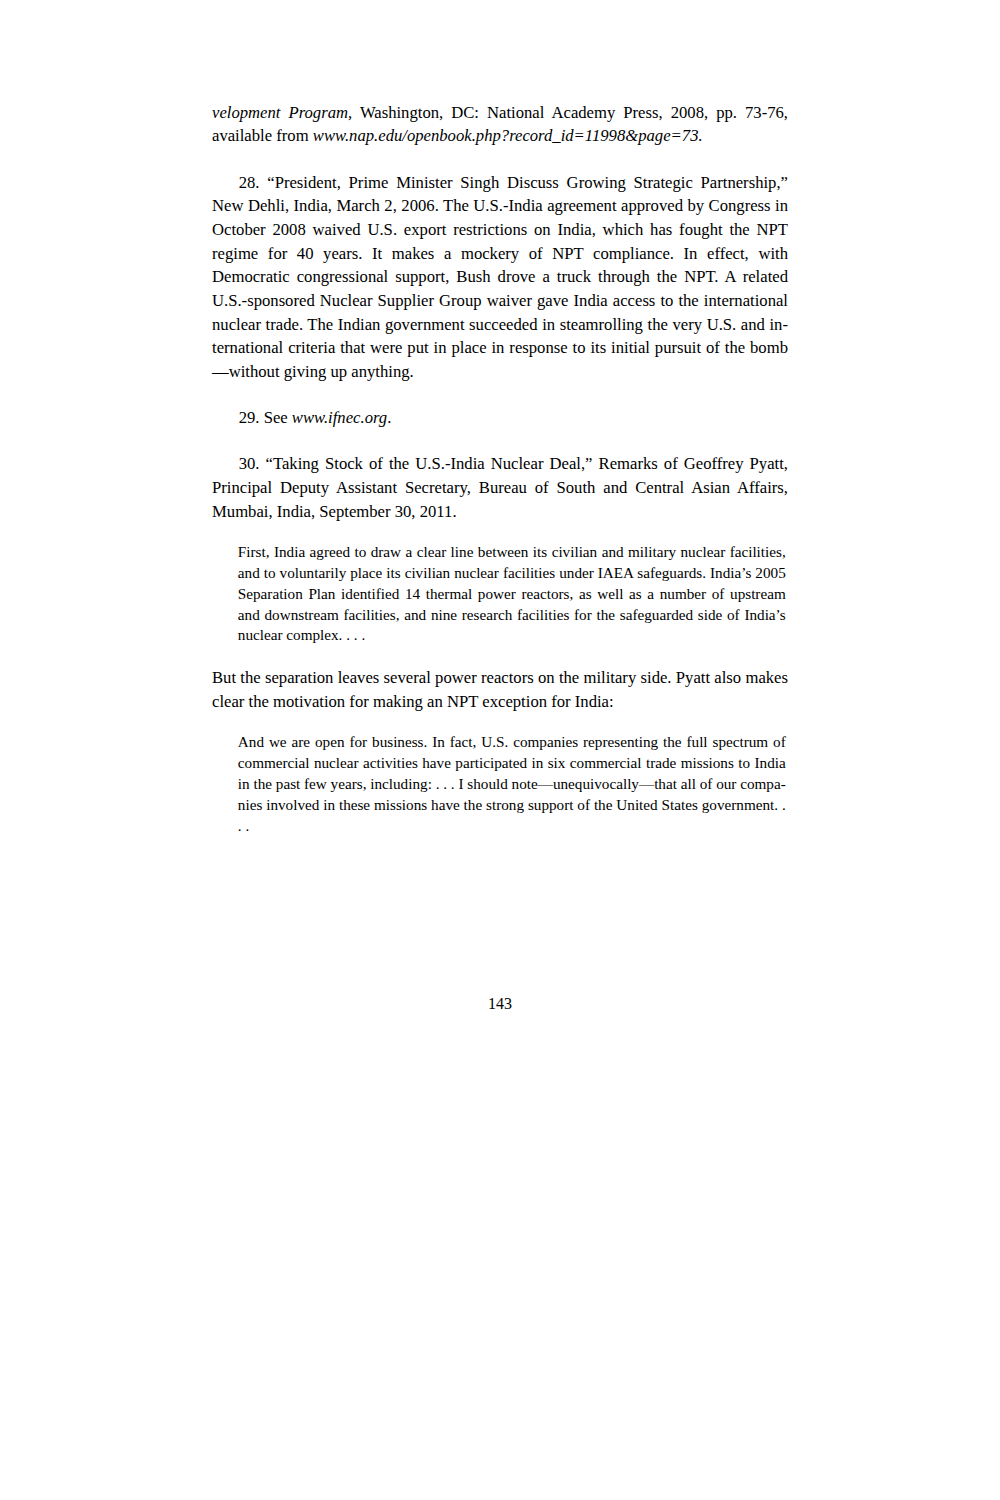velopment Program, Washington, DC: National Academy Press, 2008, pp. 73-76, available from www.nap.edu/openbook.php?record_id=11998&page=73.
28. “President, Prime Minister Singh Discuss Growing Strategic Partnership,” New Dehli, India, March 2, 2006. The U.S.-India agreement approved by Congress in October 2008 waived U.S. export restrictions on India, which has fought the NPT regime for 40 years. It makes a mockery of NPT compliance. In effect, with Democratic congressional support, Bush drove a truck through the NPT. A related U.S.-sponsored Nuclear Supplier Group waiver gave India access to the international nuclear trade. The Indian government succeeded in steamrolling the very U.S. and international criteria that were put in place in response to its initial pursuit of the bomb—without giving up anything.
29. See www.ifnec.org.
30. “Taking Stock of the U.S.-India Nuclear Deal,” Remarks of Geoffrey Pyatt, Principal Deputy Assistant Secretary, Bureau of South and Central Asian Affairs, Mumbai, India, September 30, 2011.
First, India agreed to draw a clear line between its civilian and military nuclear facilities, and to voluntarily place its civilian nuclear facilities under IAEA safeguards. India’s 2005 Separation Plan identified 14 thermal power reactors, as well as a number of upstream and downstream facilities, and nine research facilities for the safeguarded side of India’s nuclear complex. . . .
But the separation leaves several power reactors on the military side. Pyatt also makes clear the motivation for making an NPT exception for India:
And we are open for business. In fact, U.S. companies representing the full spectrum of commercial nuclear activities have participated in six commercial trade missions to India in the past few years, including: . . . I should note—unequivocally—that all of our companies involved in these missions have the strong support of the United States government. . . .
143